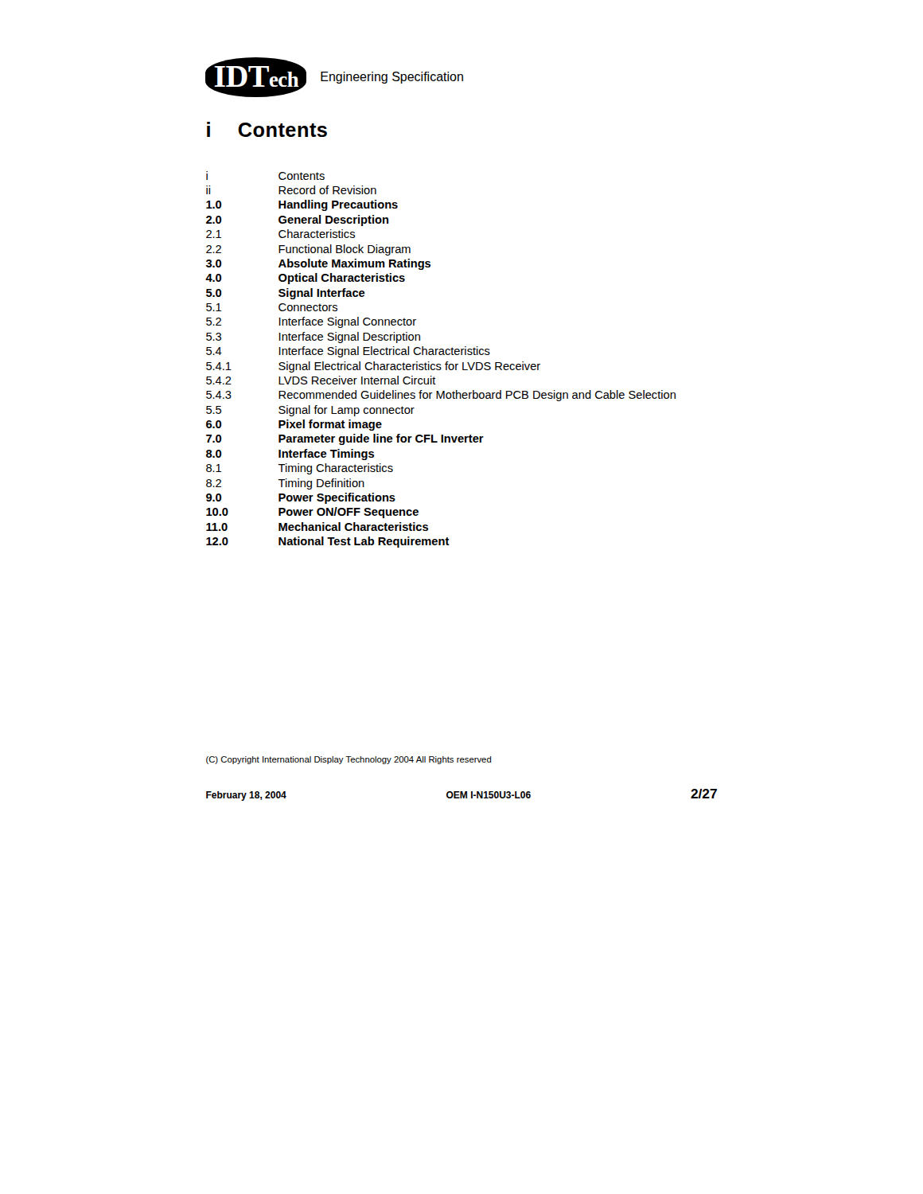IDTech Engineering Specification
i Contents
| i | Contents |
| ii | Record of Revision |
| 1.0 | Handling Precautions |
| 2.0 | General Description |
| 2.1 | Characteristics |
| 2.2 | Functional Block Diagram |
| 3.0 | Absolute Maximum Ratings |
| 4.0 | Optical Characteristics |
| 5.0 | Signal Interface |
| 5.1 | Connectors |
| 5.2 | Interface Signal Connector |
| 5.3 | Interface Signal Description |
| 5.4 | Interface Signal Electrical Characteristics |
| 5.4.1 | Signal Electrical Characteristics for LVDS Receiver |
| 5.4.2 | LVDS Receiver Internal Circuit |
| 5.4.3 | Recommended Guidelines for Motherboard PCB Design and Cable Selection |
| 5.5 | Signal for Lamp connector |
| 6.0 | Pixel format image |
| 7.0 | Parameter guide line for CFL Inverter |
| 8.0 | Interface Timings |
| 8.1 | Timing Characteristics |
| 8.2 | Timing Definition |
| 9.0 | Power Specifications |
| 10.0 | Power ON/OFF Sequence |
| 11.0 | Mechanical Characteristics |
| 12.0 | National Test Lab Requirement |
(C) Copyright International Display Technology 2004 All Rights reserved
February 18, 2004 OEM I-N150U3-L06 2/27